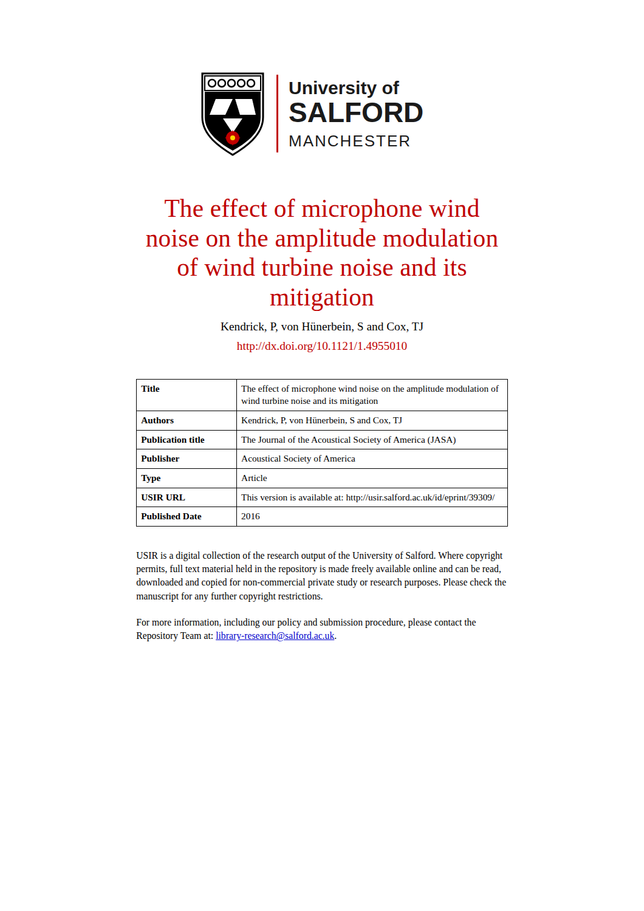University of SALFORD MANCHESTER
The effect of microphone wind noise on the amplitude modulation of wind turbine noise and its mitigation
Kendrick, P, von Hünerbein, S and Cox, TJ
http://dx.doi.org/10.1121/1.4955010
| Title | The effect of microphone wind noise on the amplitude modulation of wind turbine noise and its mitigation |
| Authors | Kendrick, P, von Hünerbein, S and Cox, TJ |
| Publication title | The Journal of the Acoustical Society of America (JASA) |
| Publisher | Acoustical Society of America |
| Type | Article |
| USIR URL | This version is available at: http://usir.salford.ac.uk/id/eprint/39309/ |
| Published Date | 2016 |
USIR is a digital collection of the research output of the University of Salford. Where copyright permits, full text material held in the repository is made freely available online and can be read, downloaded and copied for non-commercial private study or research purposes. Please check the manuscript for any further copyright restrictions.
For more information, including our policy and submission procedure, please contact the Repository Team at: library-research@salford.ac.uk.